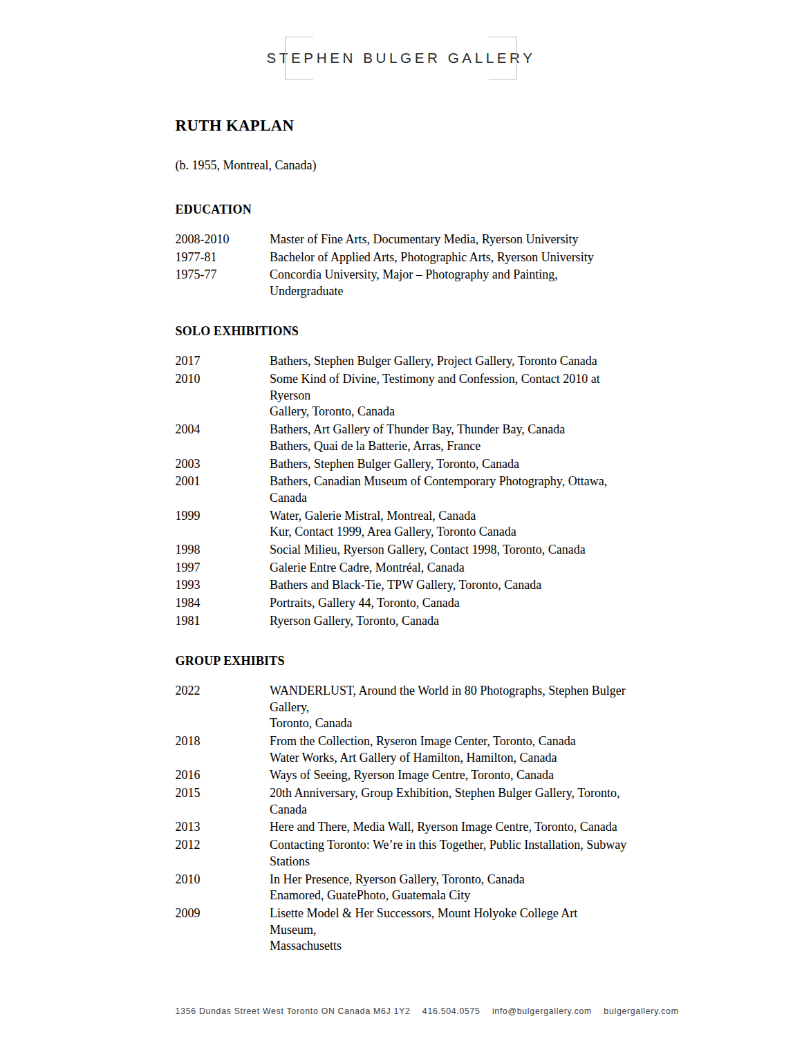STEPHEN BULGER GALLERY
RUTH KAPLAN
(b. 1955, Montreal, Canada)
EDUCATION
| 2008-2010 | Master of Fine Arts, Documentary Media, Ryerson University |
| 1977-81 | Bachelor of Applied Arts, Photographic Arts, Ryerson University |
| 1975-77 | Concordia University, Major – Photography and Painting, Undergraduate |
SOLO EXHIBITIONS
| 2017 | Bathers, Stephen Bulger Gallery, Project Gallery, Toronto Canada |
| 2010 | Some Kind of Divine, Testimony and Confession, Contact 2010 at Ryerson Gallery, Toronto, Canada |
| 2004 | Bathers, Art Gallery of Thunder Bay, Thunder Bay, Canada Bathers, Quai de la Batterie, Arras, France |
| 2003 | Bathers, Stephen Bulger Gallery, Toronto, Canada |
| 2001 | Bathers, Canadian Museum of Contemporary Photography, Ottawa, Canada |
| 1999 | Water, Galerie Mistral, Montreal, Canada Kur, Contact 1999, Area Gallery, Toronto Canada |
| 1998 | Social Milieu, Ryerson Gallery, Contact 1998, Toronto, Canada |
| 1997 | Galerie Entre Cadre, Montréal, Canada |
| 1993 | Bathers and Black-Tie, TPW Gallery, Toronto, Canada |
| 1984 | Portraits, Gallery 44, Toronto, Canada |
| 1981 | Ryerson Gallery, Toronto, Canada |
GROUP EXHIBITS
| 2022 | WANDERLUST, Around the World in 80 Photographs, Stephen Bulger Gallery, Toronto, Canada |
| 2018 | From the Collection, Ryseron Image Center, Toronto, Canada Water Works, Art Gallery of Hamilton, Hamilton, Canada |
| 2016 | Ways of Seeing, Ryerson Image Centre, Toronto, Canada |
| 2015 | 20th Anniversary, Group Exhibition, Stephen Bulger Gallery, Toronto, Canada |
| 2013 | Here and There, Media Wall, Ryerson Image Centre, Toronto, Canada |
| 2012 | Contacting Toronto: We’re in this Together, Public Installation, Subway Stations |
| 2010 | In Her Presence, Ryerson Gallery, Toronto, Canada Enamored, GuatePhoto, Guatemala City |
| 2009 | Lisette Model & Her Successors, Mount Holyoke College Art Museum, Massachusetts |
1356 Dundas Street West Toronto ON Canada M6J 1Y2 416.504.0575 info@bulgergallery.com bulgergallery.com